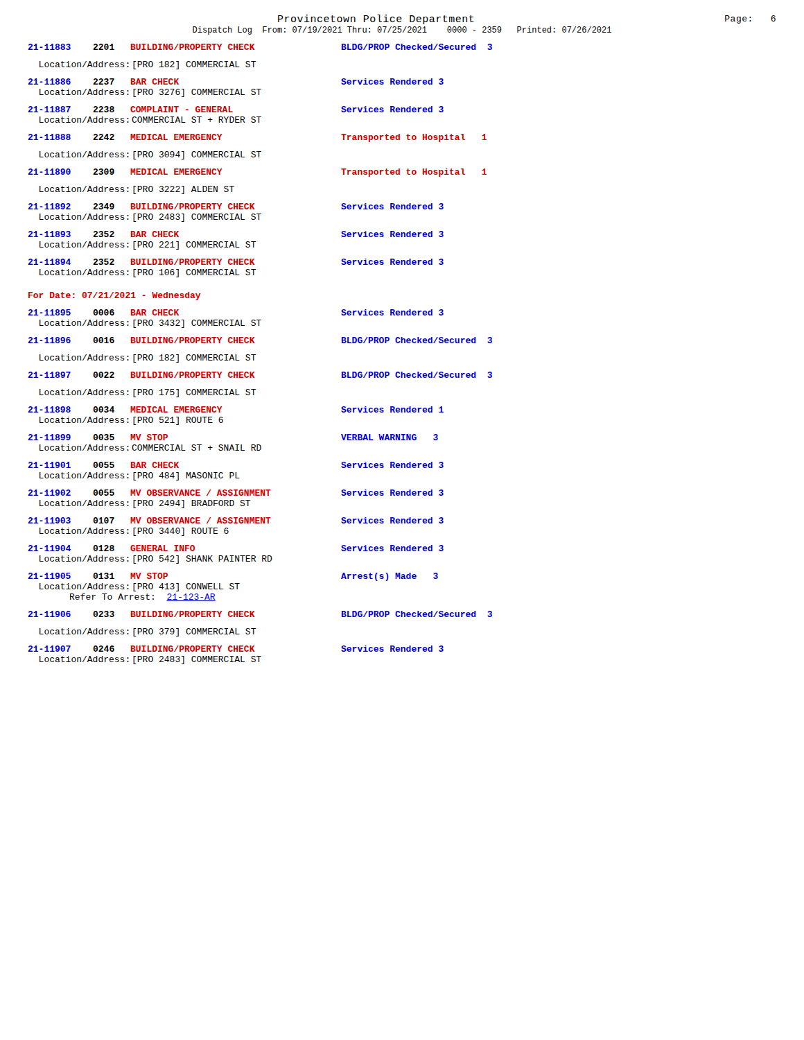Provincetown Police DepartmentPage: 6
Dispatch Log From: 07/19/2021 Thru: 07/25/2021 0000 - 2359 Printed: 07/26/2021
| 21-11883 | 2201 | BUILDING/PROPERTY CHECK | BLDG/PROP Checked/Secured 3 |
| Location/Address: [PRO 182] COMMERCIAL ST |
| 21-11886 | 2237 | BAR CHECK | Services Rendered 3 |
| Location/Address: [PRO 3276] COMMERCIAL ST |
| 21-11887 | 2238 | COMPLAINT - GENERAL | Services Rendered 3 |
| Location/Address: COMMERCIAL ST + RYDER ST |
| 21-11888 | 2242 | MEDICAL EMERGENCY | Transported to Hospital 1 |
| Location/Address: [PRO 3094] COMMERCIAL ST |
| 21-11890 | 2309 | MEDICAL EMERGENCY | Transported to Hospital 1 |
| Location/Address: [PRO 3222] ALDEN ST |
| 21-11892 | 2349 | BUILDING/PROPERTY CHECK | Services Rendered 3 |
| Location/Address: [PRO 2483] COMMERCIAL ST |
| 21-11893 | 2352 | BAR CHECK | Services Rendered 3 |
| Location/Address: [PRO 221] COMMERCIAL ST |
| 21-11894 | 2352 | BUILDING/PROPERTY CHECK | Services Rendered 3 |
| Location/Address: [PRO 106] COMMERCIAL ST |
For Date: 07/21/2021 - Wednesday
| 21-11895 | 0006 | BAR CHECK | Services Rendered 3 |
| Location/Address: [PRO 3432] COMMERCIAL ST |
| 21-11896 | 0016 | BUILDING/PROPERTY CHECK | BLDG/PROP Checked/Secured 3 |
| Location/Address: [PRO 182] COMMERCIAL ST |
| 21-11897 | 0022 | BUILDING/PROPERTY CHECK | BLDG/PROP Checked/Secured 3 |
| Location/Address: [PRO 175] COMMERCIAL ST |
| 21-11898 | 0034 | MEDICAL EMERGENCY | Services Rendered 1 |
| Location/Address: [PRO 521] ROUTE 6 |
| 21-11899 | 0035 | MV STOP | VERBAL WARNING 3 |
| Location/Address: COMMERCIAL ST + SNAIL RD |
| 21-11901 | 0055 | BAR CHECK | Services Rendered 3 |
| Location/Address: [PRO 484] MASONIC PL |
| 21-11902 | 0055 | MV OBSERVANCE / ASSIGNMENT | Services Rendered 3 |
| Location/Address: [PRO 2494] BRADFORD ST |
| 21-11903 | 0107 | MV OBSERVANCE / ASSIGNMENT | Services Rendered 3 |
| Location/Address: [PRO 3440] ROUTE 6 |
| 21-11904 | 0128 | GENERAL INFO | Services Rendered 3 |
| Location/Address: [PRO 542] SHANK PAINTER RD |
| 21-11905 | 0131 | MV STOP | Arrest(s) Made 3 |
| Location/Address: [PRO 413] CONWELL ST |
| Refer To Arrest: 21-123-AR |
| 21-11906 | 0233 | BUILDING/PROPERTY CHECK | BLDG/PROP Checked/Secured 3 |
| Location/Address: [PRO 379] COMMERCIAL ST |
| 21-11907 | 0246 | BUILDING/PROPERTY CHECK | Services Rendered 3 |
| Location/Address: [PRO 2483] COMMERCIAL ST |